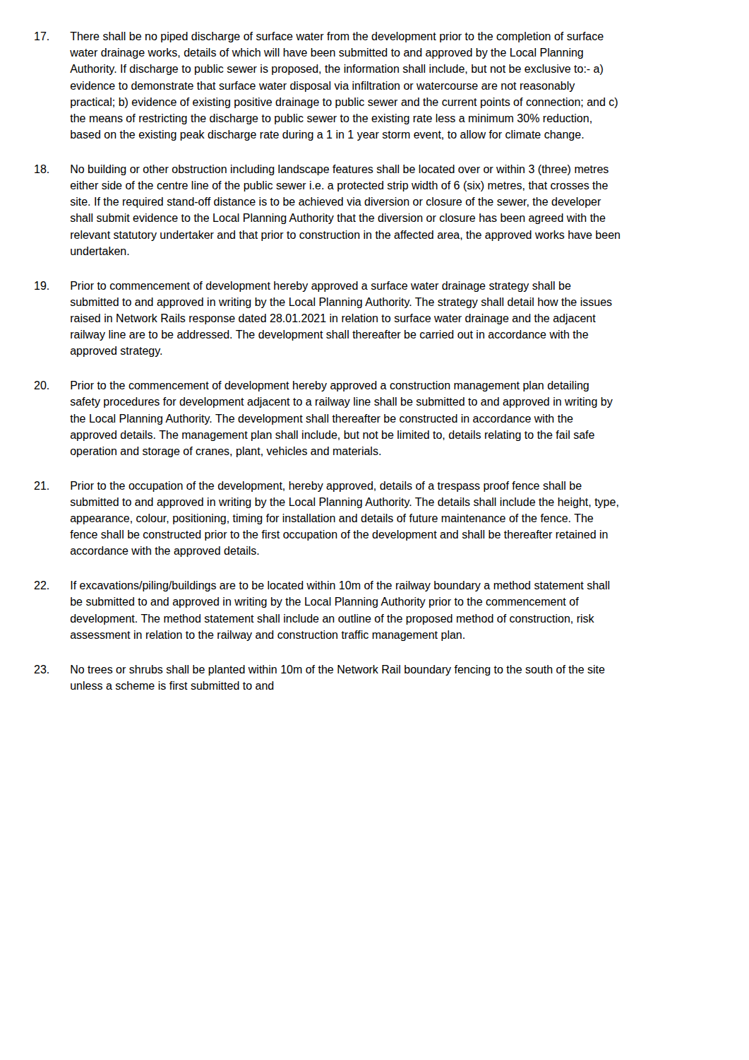17. There shall be no piped discharge of surface water from the development prior to the completion of surface water drainage works, details of which will have been submitted to and approved by the Local Planning Authority. If discharge to public sewer is proposed, the information shall include, but not be exclusive to:- a) evidence to demonstrate that surface water disposal via infiltration or watercourse are not reasonably practical; b) evidence of existing positive drainage to public sewer and the current points of connection; and c) the means of restricting the discharge to public sewer to the existing rate less a minimum 30% reduction, based on the existing peak discharge rate during a 1 in 1 year storm event, to allow for climate change.
18. No building or other obstruction including landscape features shall be located over or within 3 (three) metres either side of the centre line of the public sewer i.e. a protected strip width of 6 (six) metres, that crosses the site. If the required stand-off distance is to be achieved via diversion or closure of the sewer, the developer shall submit evidence to the Local Planning Authority that the diversion or closure has been agreed with the relevant statutory undertaker and that prior to construction in the affected area, the approved works have been undertaken.
19. Prior to commencement of development hereby approved a surface water drainage strategy shall be submitted to and approved in writing by the Local Planning Authority. The strategy shall detail how the issues raised in Network Rails response dated 28.01.2021 in relation to surface water drainage and the adjacent railway line are to be addressed. The development shall thereafter be carried out in accordance with the approved strategy.
20. Prior to the commencement of development hereby approved a construction management plan detailing safety procedures for development adjacent to a railway line shall be submitted to and approved in writing by the Local Planning Authority. The development shall thereafter be constructed in accordance with the approved details. The management plan shall include, but not be limited to, details relating to the fail safe operation and storage of cranes, plant, vehicles and materials.
21. Prior to the occupation of the development, hereby approved, details of a trespass proof fence shall be submitted to and approved in writing by the Local Planning Authority. The details shall include the height, type, appearance, colour, positioning, timing for installation and details of future maintenance of the fence. The fence shall be constructed prior to the first occupation of the development and shall be thereafter retained in accordance with the approved details.
22. If excavations/piling/buildings are to be located within 10m of the railway boundary a method statement shall be submitted to and approved in writing by the Local Planning Authority prior to the commencement of development. The method statement shall include an outline of the proposed method of construction, risk assessment in relation to the railway and construction traffic management plan.
23. No trees or shrubs shall be planted within 10m of the Network Rail boundary fencing to the south of the site unless a scheme is first submitted to and